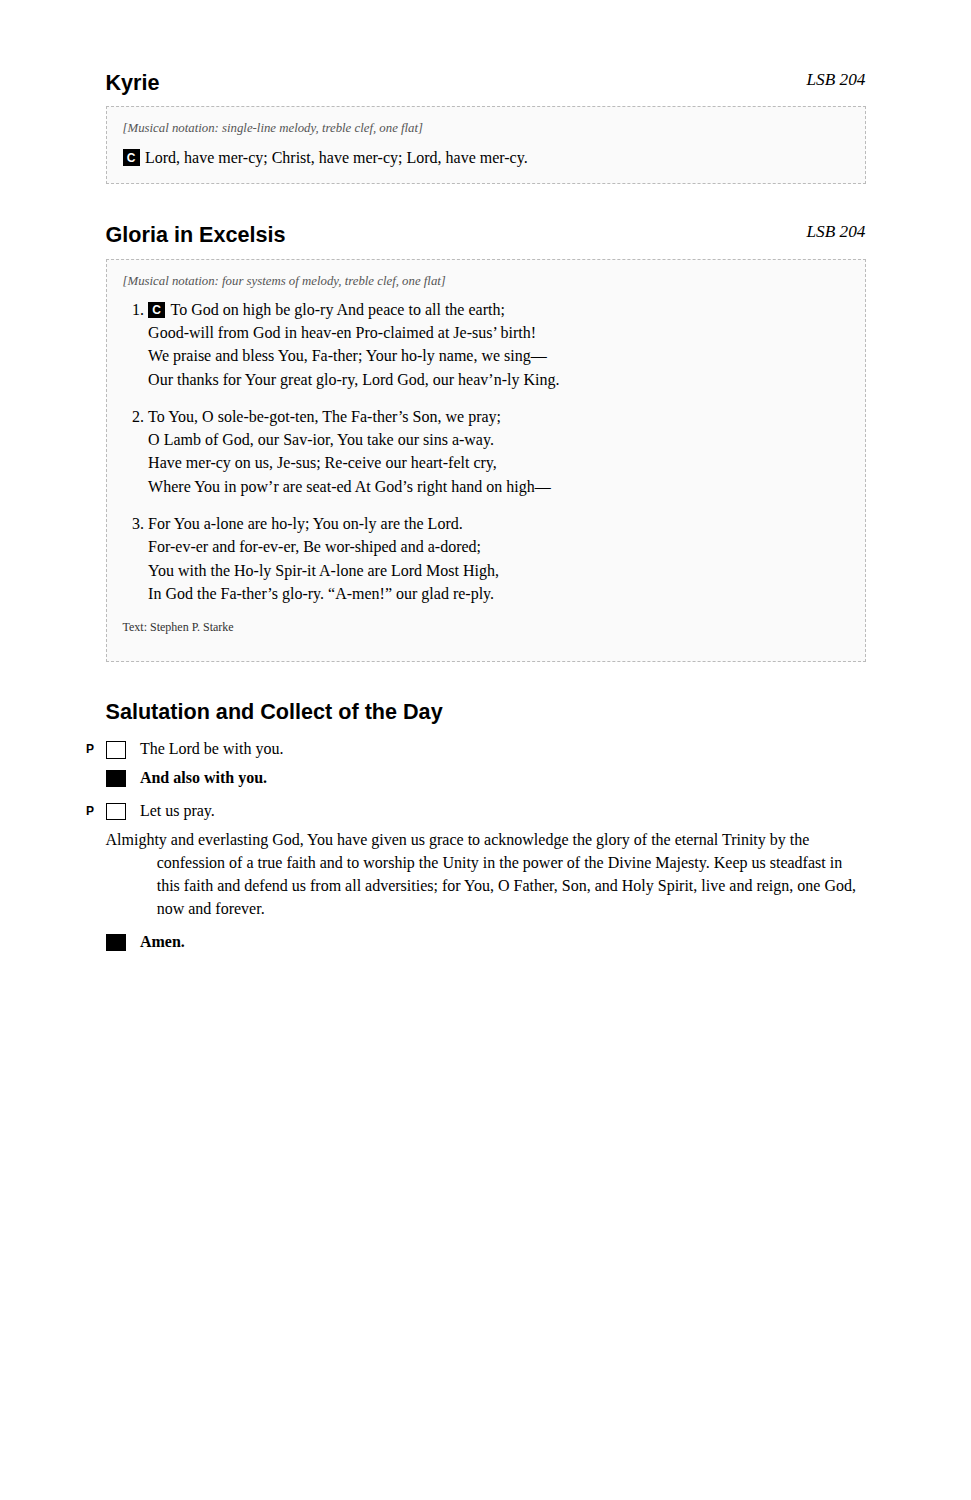Kyrie LSB 204
[Musical notation: single-line melody, treble clef, one flat]
CLord, have mer-cy; Christ, have mer-cy; Lord, have mer-cy.
Gloria in Excelsis LSB 204
[Musical notation: four systems of melody, treble clef, one flat]
CTo God on high be glo-ry And peace to all the earth;
Good-will from God in heav-en Pro-claimed at Je-sus’ birth!
We praise and bless You, Fa-ther; Your ho-ly name, we sing—
Our thanks for Your great glo-ry, Lord God, our heav’n-ly King.
To You, O sole-be-got-ten, The Fa-ther’s Son, we pray;
O Lamb of God, our Sav-ior, You take our sins a-way.
Have mer-cy on us, Je-sus; Re-ceive our heart-felt cry,
Where You in pow’r are seat-ed At God’s right hand on high—
For You a-lone are ho-ly; You on-ly are the Lord.
For-ev-er and for-ev-er, Be wor-shiped and a-dored;
You with the Ho-ly Spir-it A-lone are Lord Most High,
In God the Fa-ther’s glo-ry. “A-men!” our glad re-ply.
Text: Stephen P. Starke
Salutation and Collect of the Day
PThe Lord be with you.
CAnd also with you.
PLet us pray.
Almighty and everlasting God, You have given us grace to acknowledge the glory of the eternal Trinity by the confession of a true faith and to worship the Unity in the power of the Divine Majesty. Keep us steadfast in this faith and defend us from all adversities; for You, O Father, Son, and Holy Spirit, live and reign, one God, now and forever.
CAmen.